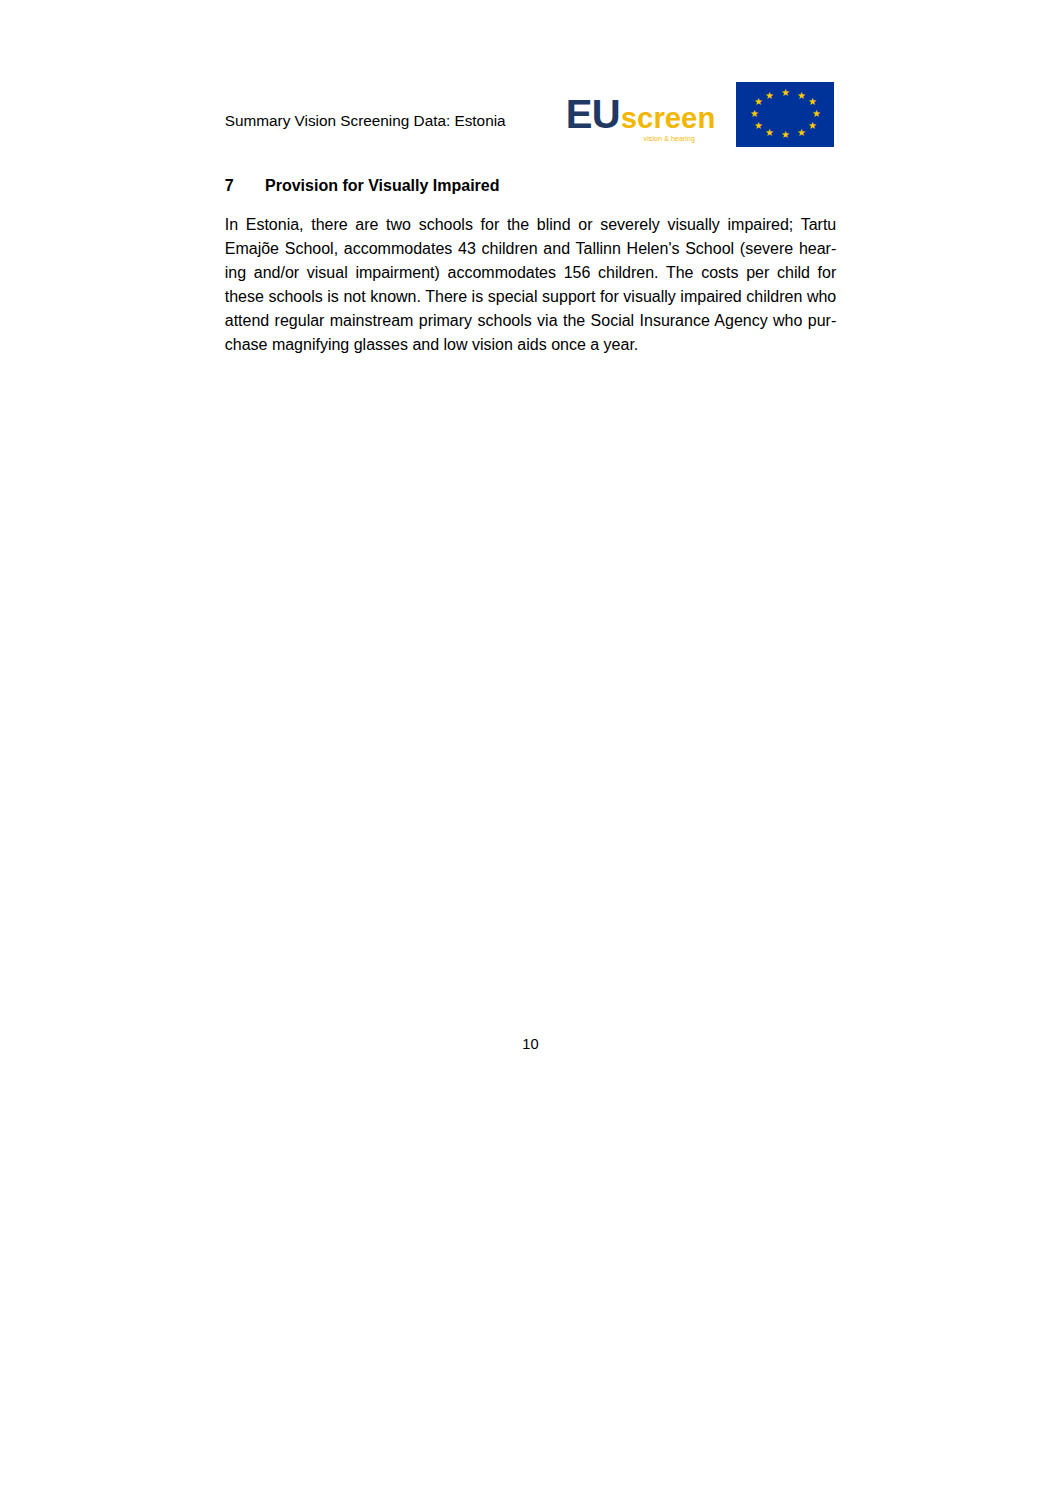Summary Vision Screening Data: Estonia
EU screen vision & hearing
★ ★ ★ ★ ★ ★ ★ ★ ★ ★ ★ ★
7 Provision for Visually Impaired
In Estonia, there are two schools for the blind or severely visually impaired; Tartu Emajõe School, accommodates 43 children and Tallinn Helen's School (severe hearing and/or visual impairment) accommodates 156 children. The costs per child for these schools is not known. There is special support for visually impaired children who attend regular mainstream primary schools via the Social Insurance Agency who purchase magnifying glasses and low vision aids once a year.
10